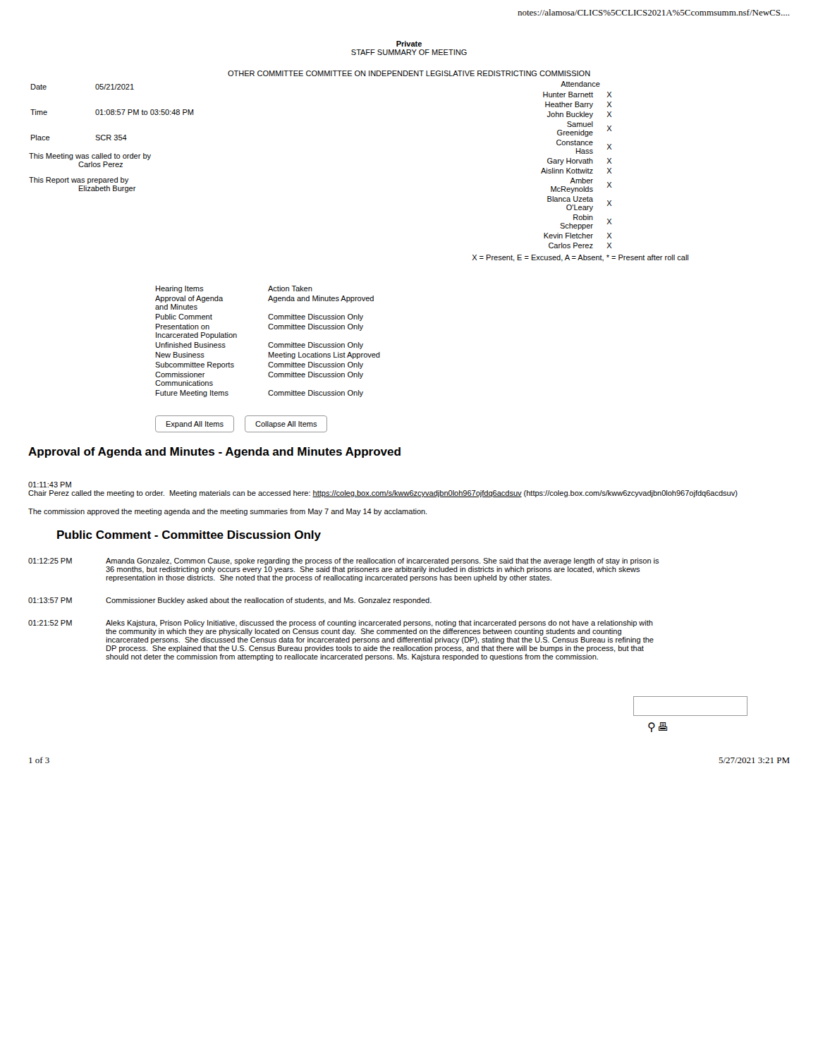notes://alamosa/CLICS%5CCLICS2021A%5Ccommsumm.nsf/NewCS....
Private
STAFF SUMMARY OF MEETING
OTHER COMMITTEE COMMITTEE ON INDEPENDENT LEGISLATIVE REDISTRICTING COMMISSION
| / Date / 05/21/2021 / / Time / 01:08:57 PM to 03:50:48 PM / / Place / SCR 354 / This Meeting was called to order by Carlos Perez This Report was prepared by Elizabeth Burger | Attendance / Hunter Barnett / X / / Heather Barry / X / / John Buckley / X / / Samuel Greenidge / X / / Constance Hass / X / / Gary Horvath / X / / Aislinn Kottwitz / X / / Amber McReynolds / X / / Blanca Uzeta O'Leary / X / / Robin Schepper / X / / Kevin Fletcher / X / / Carlos Perez / X / X = Present, E = Excused, A = Absent, * = Present after roll call |
| Hearing Items | Action Taken |
| Approval of Agenda and Minutes | Agenda and Minutes Approved |
| Public Comment | Committee Discussion Only |
| Presentation on Incarcerated Population | Committee Discussion Only |
| Unfinished Business | Committee Discussion Only |
| New Business | Meeting Locations List Approved |
| Subcommittee Reports | Committee Discussion Only |
| Commissioner Communications | Committee Discussion Only |
| Future Meeting Items | Committee Discussion Only |
Expand All Items Collapse All Items
Approval of Agenda and Minutes - Agenda and Minutes Approved
01:11:43 PM
Chair Perez called the meeting to order. Meeting materials can be accessed here: https://coleg.box.com/s/kww6zcyvadjbn0loh967ojfdq6acdsuv (https://coleg.box.com/s/kww6zcyvadjbn0loh967ojfdq6acdsuv)
The commission approved the meeting agenda and the meeting summaries from May 7 and May 14 by acclamation.
Public Comment - Committee Discussion Only
| 01:12:25 PM | Amanda Gonzalez, Common Cause, spoke regarding the process of the reallocation of incarcerated persons. She said that the average length of stay in prison is 36 months, but redistricting only occurs every 10 years. She said that prisoners are arbitrarily included in districts in which prisons are located, which skews representation in those districts. She noted that the process of reallocating incarcerated persons has been upheld by other states. |
| 01:13:57 PM | Commissioner Buckley asked about the reallocation of students, and Ms. Gonzalez responded. |
| 01:21:52 PM | Aleks Kajstura, Prison Policy Initiative, discussed the process of counting incarcerated persons, noting that incarcerated persons do not have a relationship with the community in which they are physically located on Census count day. She commented on the differences between counting students and counting incarcerated persons. She discussed the Census data for incarcerated persons and differential privacy (DP), stating that the U.S. Census Bureau is refining the DP process. She explained that the U.S. Census Bureau provides tools to aide the reallocation process, and that there will be bumps in the process, but that should not deter the commission from attempting to reallocate incarcerated persons. Ms. Kajstura responded to questions from the commission. |
⚲🖶
1 of 3
5/27/2021 3:21 PM